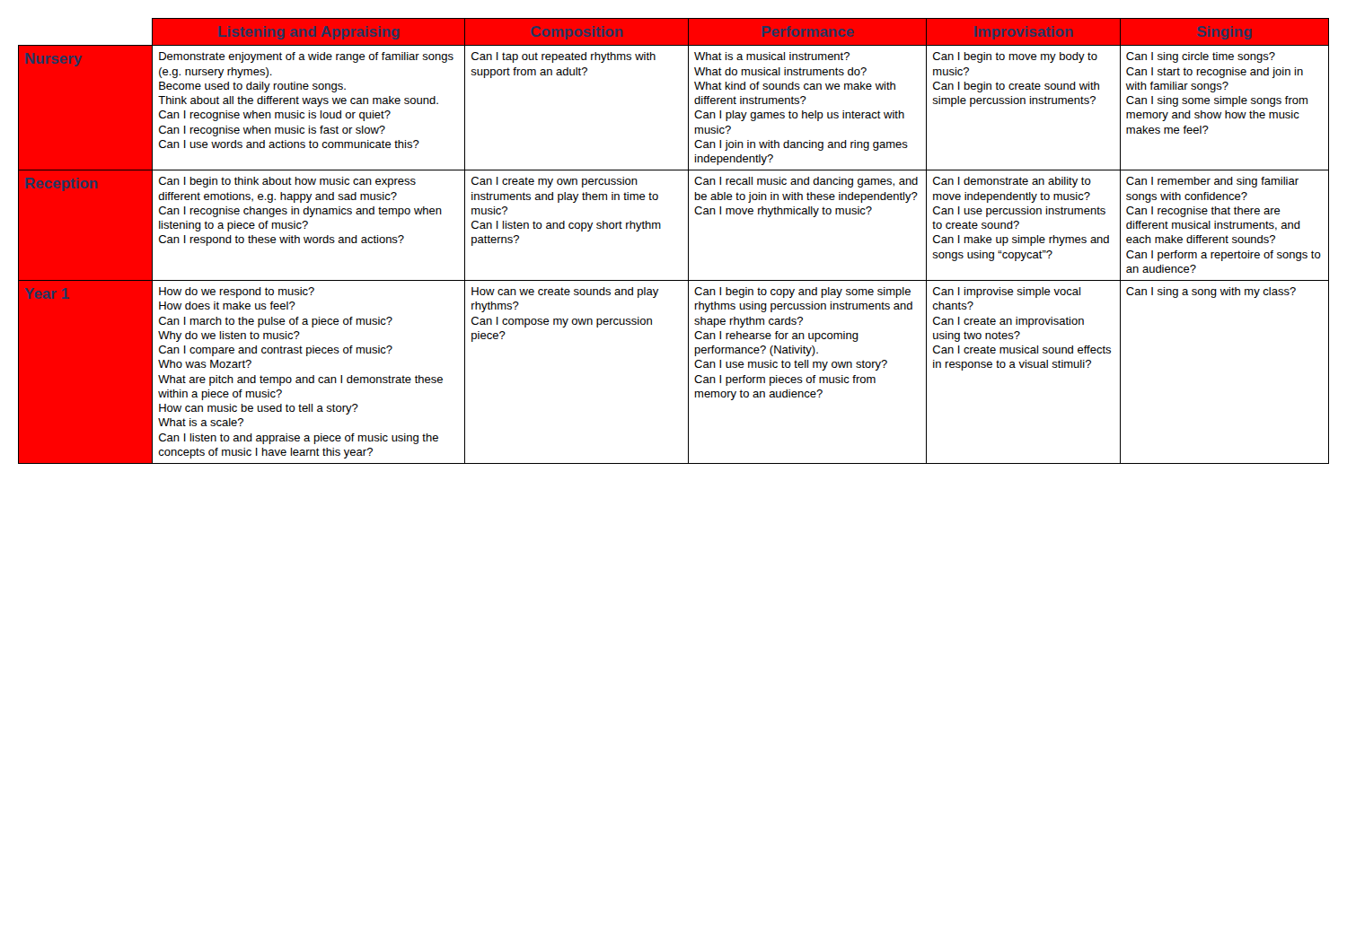| | Listening and Appraising | Composition | Performance | Improvisation | Singing |
| --- | --- | --- | --- | --- | --- |
| Nursery | Demonstrate enjoyment of a wide range of familiar songs (e.g. nursery rhymes). Become used to daily routine songs. Think about all the different ways we can make sound. Can I recognise when music is loud or quiet? Can I recognise when music is fast or slow? Can I use words and actions to communicate this? | Can I tap out repeated rhythms with support from an adult? | What is a musical instrument? What do musical instruments do? What kind of sounds can we make with different instruments? Can I play games to help us interact with music? Can I join in with dancing and ring games independently? | Can I begin to move my body to music? Can I begin to create sound with simple percussion instruments? | Can I sing circle time songs? Can I start to recognise and join in with familiar songs? Can I sing some simple songs from memory and show how the music makes me feel? |
| Reception | Can I begin to think about how music can express different emotions, e.g. happy and sad music? Can I recognise changes in dynamics and tempo when listening to a piece of music? Can I respond to these with words and actions? | Can I create my own percussion instruments and play them in time to music? Can I listen to and copy short rhythm patterns? | Can I recall music and dancing games, and be able to join in with these independently? Can I move rhythmically to music? | Can I demonstrate an ability to move independently to music? Can I use percussion instruments to create sound? Can I make up simple rhymes and songs using “copycat”? | Can I remember and sing familiar songs with confidence? Can I recognise that there are different musical instruments, and each make different sounds? Can I perform a repertoire of songs to an audience? |
| Year 1 | How do we respond to music? How does it make us feel? Can I march to the pulse of a piece of music? Why do we listen to music? Can I compare and contrast pieces of music? Who was Mozart? What are pitch and tempo and can I demonstrate these within a piece of music? How can music be used to tell a story? What is a scale? Can I listen to and appraise a piece of music using the concepts of music I have learnt this year? | How can we create sounds and play rhythms? Can I compose my own percussion piece? | Can I begin to copy and play some simple rhythms using percussion instruments and shape rhythm cards? Can I rehearse for an upcoming performance? (Nativity). Can I use music to tell my own story? Can I perform pieces of music from memory to an audience? | Can I improvise simple vocal chants? Can I create an improvisation using two notes? Can I create musical sound effects in response to a visual stimuli? | Can I sing a song with my class? |